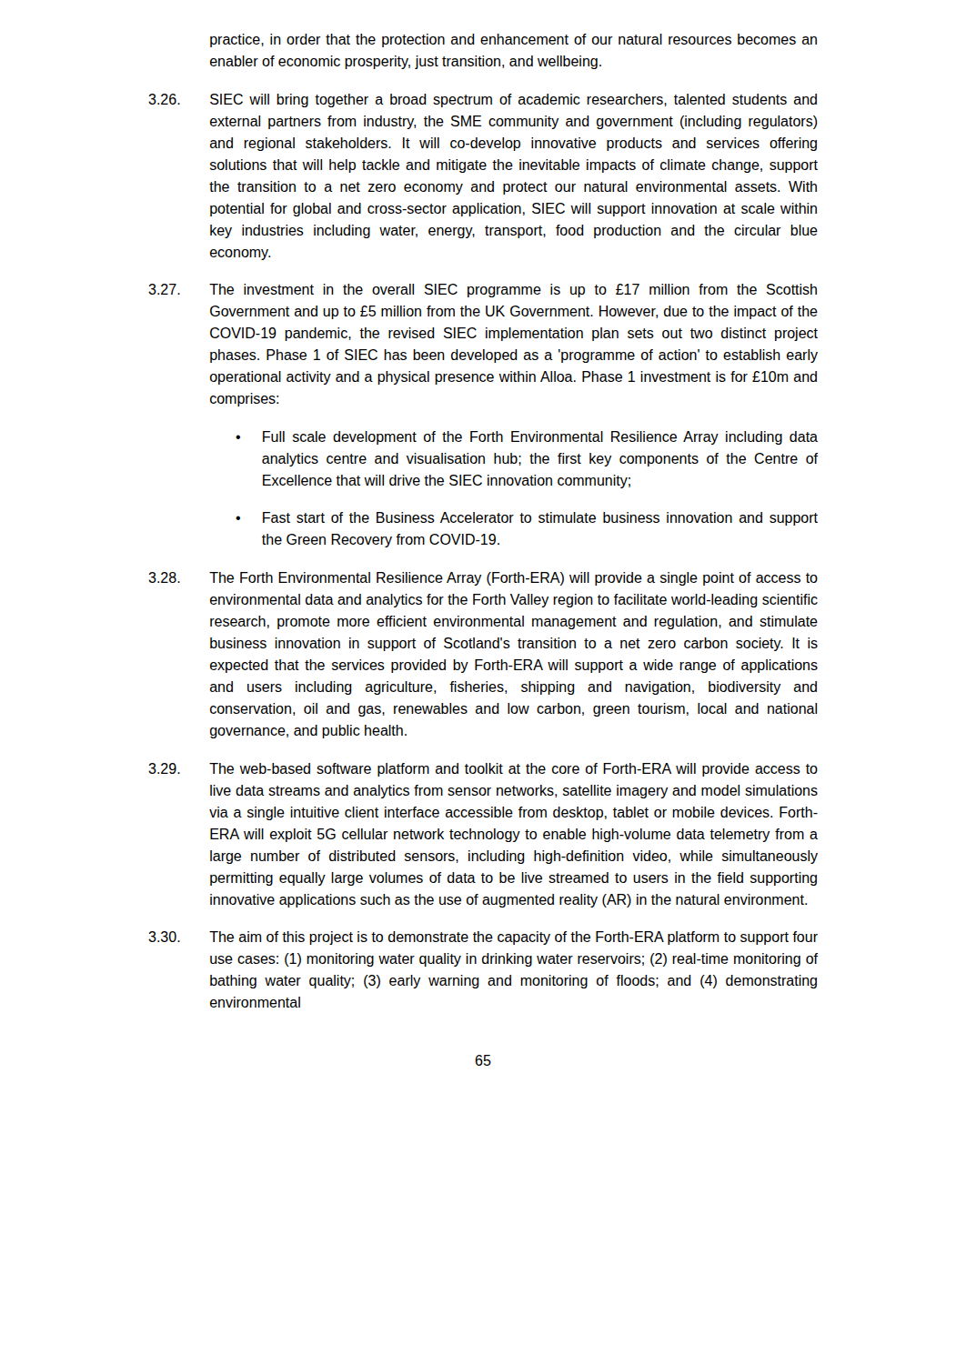practice, in order that the protection and enhancement of our natural resources becomes an enabler of economic prosperity, just transition, and wellbeing.
3.26. SIEC will bring together a broad spectrum of academic researchers, talented students and external partners from industry, the SME community and government (including regulators) and regional stakeholders. It will co-develop innovative products and services offering solutions that will help tackle and mitigate the inevitable impacts of climate change, support the transition to a net zero economy and protect our natural environmental assets. With potential for global and cross-sector application, SIEC will support innovation at scale within key industries including water, energy, transport, food production and the circular blue economy.
3.27. The investment in the overall SIEC programme is up to £17 million from the Scottish Government and up to £5 million from the UK Government. However, due to the impact of the COVID-19 pandemic, the revised SIEC implementation plan sets out two distinct project phases. Phase 1 of SIEC has been developed as a 'programme of action' to establish early operational activity and a physical presence within Alloa. Phase 1 investment is for £10m and comprises:
Full scale development of the Forth Environmental Resilience Array including data analytics centre and visualisation hub; the first key components of the Centre of Excellence that will drive the SIEC innovation community;
Fast start of the Business Accelerator to stimulate business innovation and support the Green Recovery from COVID-19.
3.28. The Forth Environmental Resilience Array (Forth-ERA) will provide a single point of access to environmental data and analytics for the Forth Valley region to facilitate world-leading scientific research, promote more efficient environmental management and regulation, and stimulate business innovation in support of Scotland's transition to a net zero carbon society. It is expected that the services provided by Forth-ERA will support a wide range of applications and users including agriculture, fisheries, shipping and navigation, biodiversity and conservation, oil and gas, renewables and low carbon, green tourism, local and national governance, and public health.
3.29. The web-based software platform and toolkit at the core of Forth-ERA will provide access to live data streams and analytics from sensor networks, satellite imagery and model simulations via a single intuitive client interface accessible from desktop, tablet or mobile devices. Forth-ERA will exploit 5G cellular network technology to enable high-volume data telemetry from a large number of distributed sensors, including high-definition video, while simultaneously permitting equally large volumes of data to be live streamed to users in the field supporting innovative applications such as the use of augmented reality (AR) in the natural environment.
3.30. The aim of this project is to demonstrate the capacity of the Forth-ERA platform to support four use cases: (1) monitoring water quality in drinking water reservoirs; (2) real-time monitoring of bathing water quality; (3) early warning and monitoring of floods; and (4) demonstrating environmental
65